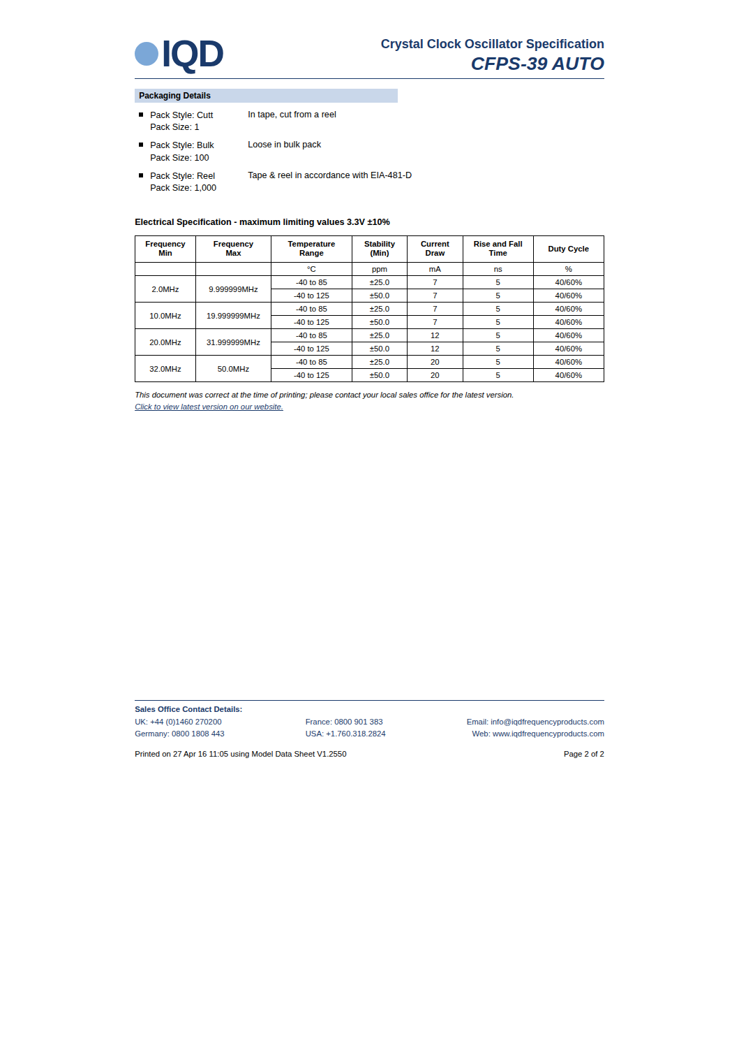IQD
Crystal Clock Oscillator Specification
CFPS-39 AUTO
Packaging Details
Pack Style: Cutt
Pack Size: 1
In tape, cut from a reel
Pack Style: Bulk
Pack Size: 100
Loose in bulk pack
Pack Style: Reel
Pack Size: 1,000
Tape & reel in accordance with EIA-481-D
Electrical Specification - maximum limiting values 3.3V ±10%
| Frequency Min | Frequency Max | Temperature Range | Stability (Min) | Current Draw | Rise and Fall Time | Duty Cycle |
| --- | --- | --- | --- | --- | --- | --- |
| | | °C | ppm | mA | ns | % |
| 2.0MHz | 9.999999MHz | -40 to 85 | ±25.0 | 7 | 5 | 40/60% |
| -40 to 125 | ±50.0 | 7 | 5 | 40/60% |
| 10.0MHz | 19.999999MHz | -40 to 85 | ±25.0 | 7 | 5 | 40/60% |
| -40 to 125 | ±50.0 | 7 | 5 | 40/60% |
| 20.0MHz | 31.999999MHz | -40 to 85 | ±25.0 | 12 | 5 | 40/60% |
| -40 to 125 | ±50.0 | 12 | 5 | 40/60% |
| 32.0MHz | 50.0MHz | -40 to 85 | ±25.0 | 20 | 5 | 40/60% |
| -40 to 125 | ±50.0 | 20 | 5 | 40/60% |
This document was correct at the time of printing; please contact your local sales office for the latest version.
Click to view latest version on our website.
Sales Office Contact Details:
UK: +44 (0)1460 270200
Germany: 0800 1808 443
France: 0800 901 383
USA: +1.760.318.2824
Email: info@iqdfrequencyproducts.com
Web: www.iqdfrequencyproducts.com
Printed on 27 Apr 16 11:05 using Model Data Sheet V1.2550 Page 2 of 2